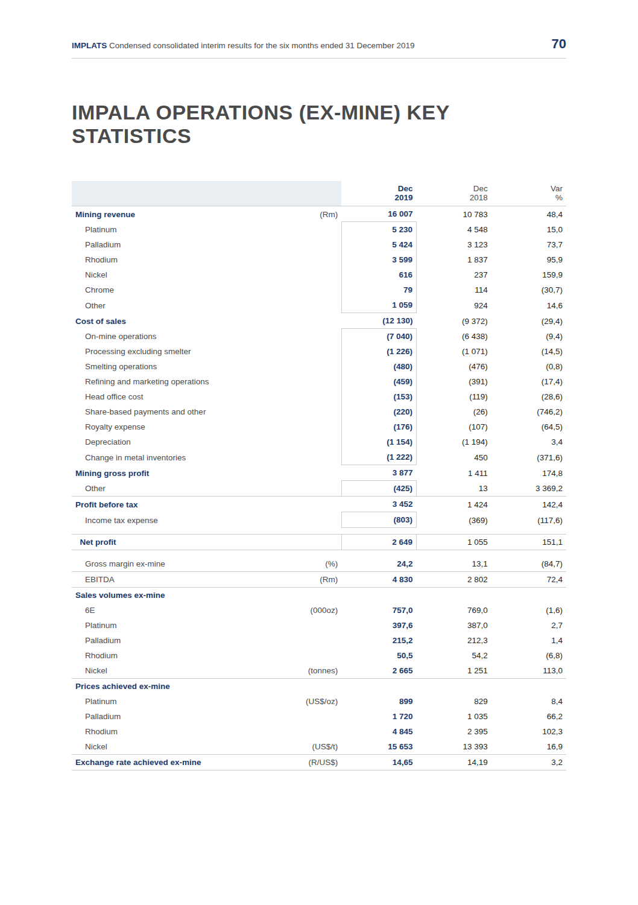IMPLATS Condensed consolidated interim results for the six months ended 31 December 2019
70
IMPALA OPERATIONS (EX-MINE) KEY STATISTICS
| | | Dec 2019 | Dec 2018 | Var % |
| --- | --- | --- | --- | --- |
| Mining revenue | (Rm) | 16 007 | 10 783 | 48,4 |
| Platinum | | 5 230 | 4 548 | 15,0 |
| Palladium | | 5 424 | 3 123 | 73,7 |
| Rhodium | | 3 599 | 1 837 | 95,9 |
| Nickel | | 616 | 237 | 159,9 |
| Chrome | | 79 | 114 | (30,7) |
| Other | | 1 059 | 924 | 14,6 |
| Cost of sales | | (12 130) | (9 372) | (29,4) |
| On-mine operations | | (7 040) | (6 438) | (9,4) |
| Processing excluding smelter | | (1 226) | (1 071) | (14,5) |
| Smelting operations | | (480) | (476) | (0,8) |
| Refining and marketing operations | | (459) | (391) | (17,4) |
| Head office cost | | (153) | (119) | (28,6) |
| Share-based payments and other | | (220) | (26) | (746,2) |
| Royalty expense | | (176) | (107) | (64,5) |
| Depreciation | | (1 154) | (1 194) | 3,4 |
| Change in metal inventories | | (1 222) | 450 | (371,6) |
| Mining gross profit | | 3 877 | 1 411 | 174,8 |
| Other | | (425) | 13 | 3 369,2 |
| Profit before tax | | 3 452 | 1 424 | 142,4 |
| Income tax expense | | (803) | (369) | (117,6) |
| Net profit | | 2 649 | 1 055 | 151,1 |
| Gross margin ex-mine | (%) | 24,2 | 13,1 | (84,7) |
| EBITDA | (Rm) | 4 830 | 2 802 | 72,4 |
| Sales volumes ex-mine | | | | |
| 6E | (000oz) | 757,0 | 769,0 | (1,6) |
| Platinum | | 397,6 | 387,0 | 2,7 |
| Palladium | | 215,2 | 212,3 | 1,4 |
| Rhodium | | 50,5 | 54,2 | (6,8) |
| Nickel | (tonnes) | 2 665 | 1 251 | 113,0 |
| Prices achieved ex-mine | | | | |
| Platinum | (US$/oz) | 899 | 829 | 8,4 |
| Palladium | | 1 720 | 1 035 | 66,2 |
| Rhodium | | 4 845 | 2 395 | 102,3 |
| Nickel | (US$/t) | 15 653 | 13 393 | 16,9 |
| Exchange rate achieved ex-mine | (R/US$) | 14,65 | 14,19 | 3,2 |